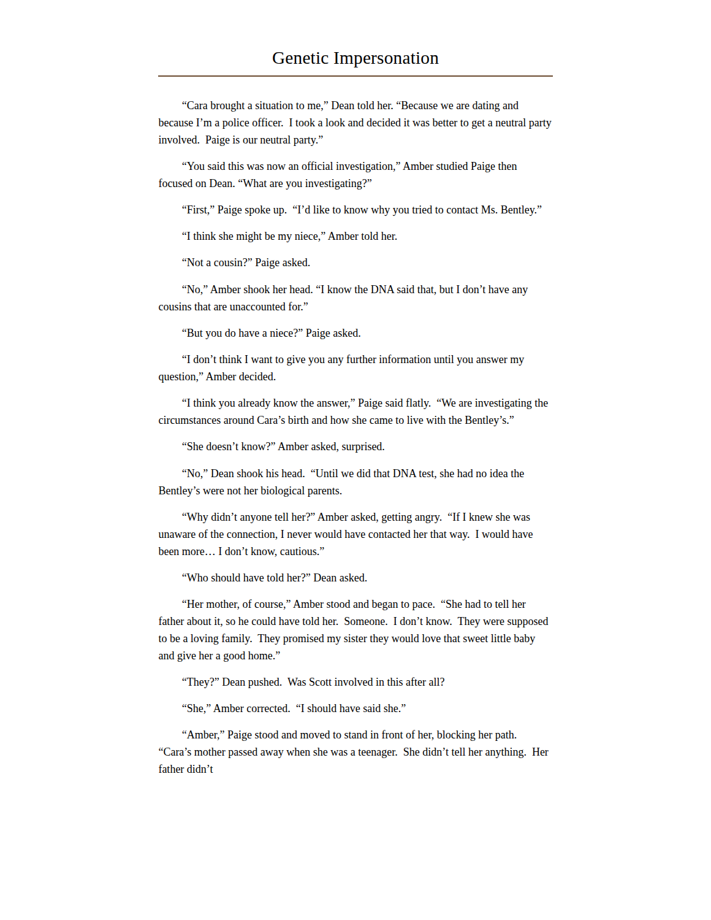Genetic Impersonation
“Cara brought a situation to me,” Dean told her. “Because we are dating and because I’m a police officer. I took a look and decided it was better to get a neutral party involved. Paige is our neutral party.”
“You said this was now an official investigation,” Amber studied Paige then focused on Dean. “What are you investigating?”
“First,” Paige spoke up. “I’d like to know why you tried to contact Ms. Bentley.”
“I think she might be my niece,” Amber told her.
“Not a cousin?” Paige asked.
“No,” Amber shook her head. “I know the DNA said that, but I don’t have any cousins that are unaccounted for.”
“But you do have a niece?” Paige asked.
“I don’t think I want to give you any further information until you answer my question,” Amber decided.
“I think you already know the answer,” Paige said flatly. “We are investigating the circumstances around Cara’s birth and how she came to live with the Bentley’s.”
“She doesn’t know?” Amber asked, surprised.
“No,” Dean shook his head. “Until we did that DNA test, she had no idea the Bentley’s were not her biological parents.
“Why didn’t anyone tell her?” Amber asked, getting angry. “If I knew she was unaware of the connection, I never would have contacted her that way. I would have been more… I don’t know, cautious.”
“Who should have told her?” Dean asked.
“Her mother, of course,” Amber stood and began to pace. “She had to tell her father about it, so he could have told her. Someone. I don’t know. They were supposed to be a loving family. They promised my sister they would love that sweet little baby and give her a good home.”
“They?” Dean pushed. Was Scott involved in this after all?
“She,” Amber corrected. “I should have said she.”
“Amber,” Paige stood and moved to stand in front of her, blocking her path. “Cara’s mother passed away when she was a teenager. She didn’t tell her anything. Her father didn’t